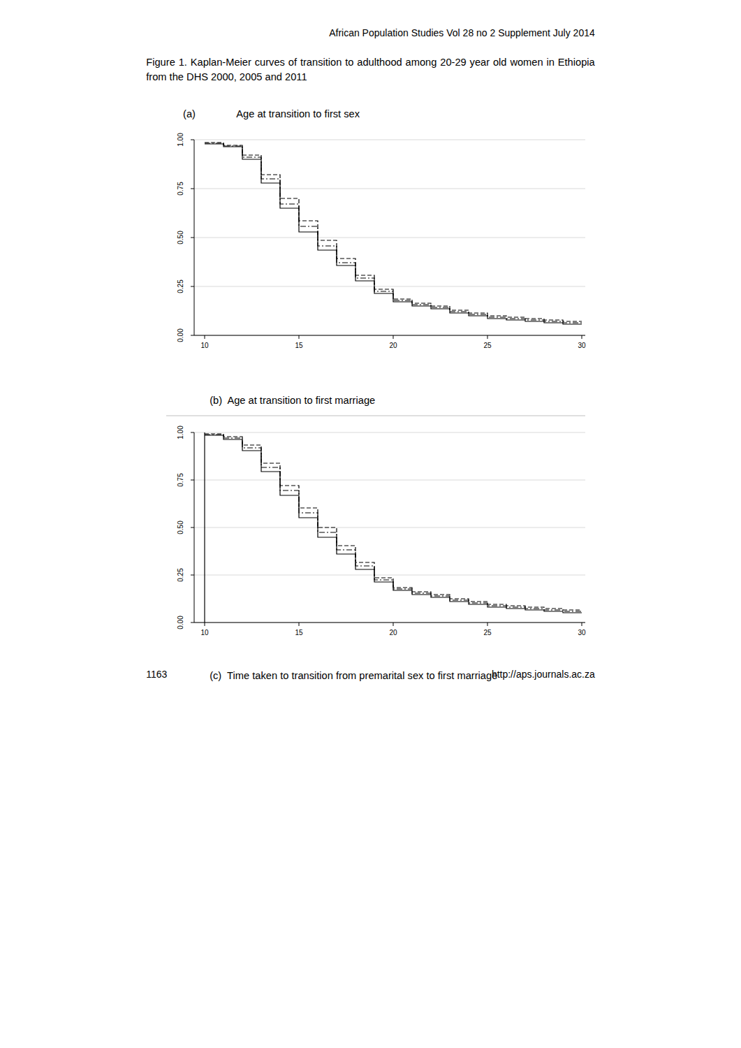African Population Studies Vol 28 no 2 Supplement July 2014
Figure 1. Kaplan-Meier curves of transition to adulthood among 20-29 year old women in Ethiopia from the DHS 2000, 2005 and 2011
(a) Age at transition to first sex
1.00 0.75 0.50 0.25 0.00 10 15 20 25 30
(b) Age at transition to first marriage
1.00 0.75 0.50 0.25 0.00 10 15 20 25 30
(c) Time taken to transition from premarital sex to first marriage
1163 http://aps.journals.ac.za